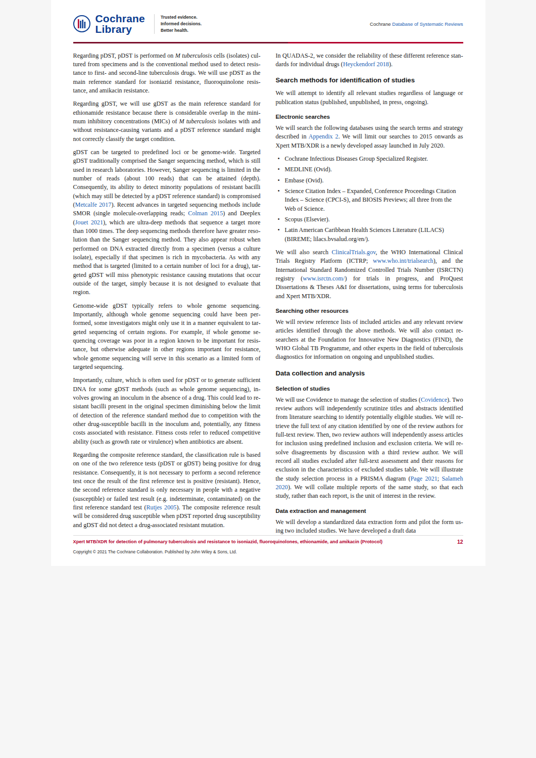Cochrane
Library
Trusted evidence.
Informed decisions.
Better health.
Cochrane Database of Systematic Reviews
Regarding pDST, pDST is performed on M tuberculosis cells (isolates) cultured from specimens and is the conventional method used to detect resistance to first- and second-line tuberculosis drugs. We will use pDST as the main reference standard for isoniazid resistance, fluoroquinolone resistance, and amikacin resistance.
Regarding gDST, we will use gDST as the main reference standard for ethionamide resistance because there is considerable overlap in the minimum inhibitory concentrations (MICs) of M tuberculosis isolates with and without resistance-causing variants and a pDST reference standard might not correctly classify the target condition.
gDST can be targeted to predefined loci or be genome-wide. Targeted gDST traditionally comprised the Sanger sequencing method, which is still used in research laboratories. However, Sanger sequencing is limited in the number of reads (about 100 reads) that can be attained (depth). Consequently, its ability to detect minority populations of resistant bacilli (which may still be detected by a pDST reference standard) is compromised (Metcalfe 2017). Recent advances in targeted sequencing methods include SMOR (single molecule-overlapping reads; Colman 2015) and Deeplex (Jouet 2021), which are ultra-deep methods that sequence a target more than 1000 times. The deep sequencing methods therefore have greater resolution than the Sanger sequencing method. They also appear robust when performed on DNA extracted directly from a specimen (versus a culture isolate), especially if that specimen is rich in mycobacteria. As with any method that is targeted (limited to a certain number of loci for a drug), targeted gDST will miss phenotypic resistance causing mutations that occur outside of the target, simply because it is not designed to evaluate that region.
Genome-wide gDST typically refers to whole genome sequencing. Importantly, although whole genome sequencing could have been performed, some investigators might only use it in a manner equivalent to targeted sequencing of certain regions. For example, if whole genome sequencing coverage was poor in a region known to be important for resistance, but otherwise adequate in other regions important for resistance, whole genome sequencing will serve in this scenario as a limited form of targeted sequencing.
Importantly, culture, which is often used for pDST or to generate sufficient DNA for some gDST methods (such as whole genome sequencing), involves growing an inoculum in the absence of a drug. This could lead to resistant bacilli present in the original specimen diminishing below the limit of detection of the reference standard method due to competition with the other drug-susceptible bacilli in the inoculum and, potentially, any fitness costs associated with resistance. Fitness costs refer to reduced competitive ability (such as growth rate or virulence) when antibiotics are absent.
Regarding the composite reference standard, the classification rule is based on one of the two reference tests (pDST or gDST) being positive for drug resistance. Consequently, it is not necessary to perform a second reference test once the result of the first reference test is positive (resistant). Hence, the second reference standard is only necessary in people with a negative (susceptible) or failed test result (e.g. indeterminate, contaminated) on the first reference standard test (Rutjes 2005). The composite reference result will be considered drug susceptible when pDST reported drug susceptibility and gDST did not detect a drug-associated resistant mutation.
In QUADAS-2, we consider the reliability of these different reference standards for individual drugs (Heyckendorf 2018).
Search methods for identification of studies
We will attempt to identify all relevant studies regardless of language or publication status (published, unpublished, in press, ongoing).
Electronic searches
We will search the following databases using the search terms and strategy described in Appendix 2. We will limit our searches to 2015 onwards as Xpert MTB/XDR is a newly developed assay launched in July 2020.
Cochrane Infectious Diseases Group Specialized Register.
MEDLINE (Ovid).
Embase (Ovid).
Science Citation Index – Expanded, Conference Proceedings Citation Index – Science (CPCI-S), and BIOSIS Previews; all three from the Web of Science.
Scopus (Elsevier).
Latin American Caribbean Health Sciences Literature (LILACS) (BIREME; lilacs.bvsalud.org/en/).
We will also search ClinicalTrials.gov, the WHO International Clinical Trials Registry Platform (ICTRP; www.who.int/trialsearch), and the International Standard Randomized Controlled Trials Number (ISRCTN) registry (www.isrctn.com/) for trials in progress, and ProQuest Dissertations & Theses A&I for dissertations, using terms for tuberculosis and Xpert MTB/XDR.
Searching other resources
We will review reference lists of included articles and any relevant review articles identified through the above methods. We will also contact researchers at the Foundation for Innovative New Diagnostics (FIND), the WHO Global TB Programme, and other experts in the field of tuberculosis diagnostics for information on ongoing and unpublished studies.
Data collection and analysis
Selection of studies
We will use Covidence to manage the selection of studies (Covidence). Two review authors will independently scrutinize titles and abstracts identified from literature searching to identify potentially eligible studies. We will retrieve the full text of any citation identified by one of the review authors for full-text review. Then, two review authors will independently assess articles for inclusion using predefined inclusion and exclusion criteria. We will resolve disagreements by discussion with a third review author. We will record all studies excluded after full-text assessment and their reasons for exclusion in the characteristics of excluded studies table. We will illustrate the study selection process in a PRISMA diagram (Page 2021; Salameh 2020). We will collate multiple reports of the same study, so that each study, rather than each report, is the unit of interest in the review.
Data extraction and management
We will develop a standardized data extraction form and pilot the form using two included studies. We have developed a draft data
Xpert MTB/XDR for detection of pulmonary tuberculosis and resistance to isoniazid, fluoroquinolones, ethionamide, and amikacin (Protocol)
12
Copyright © 2021 The Cochrane Collaboration. Published by John Wiley & Sons, Ltd.